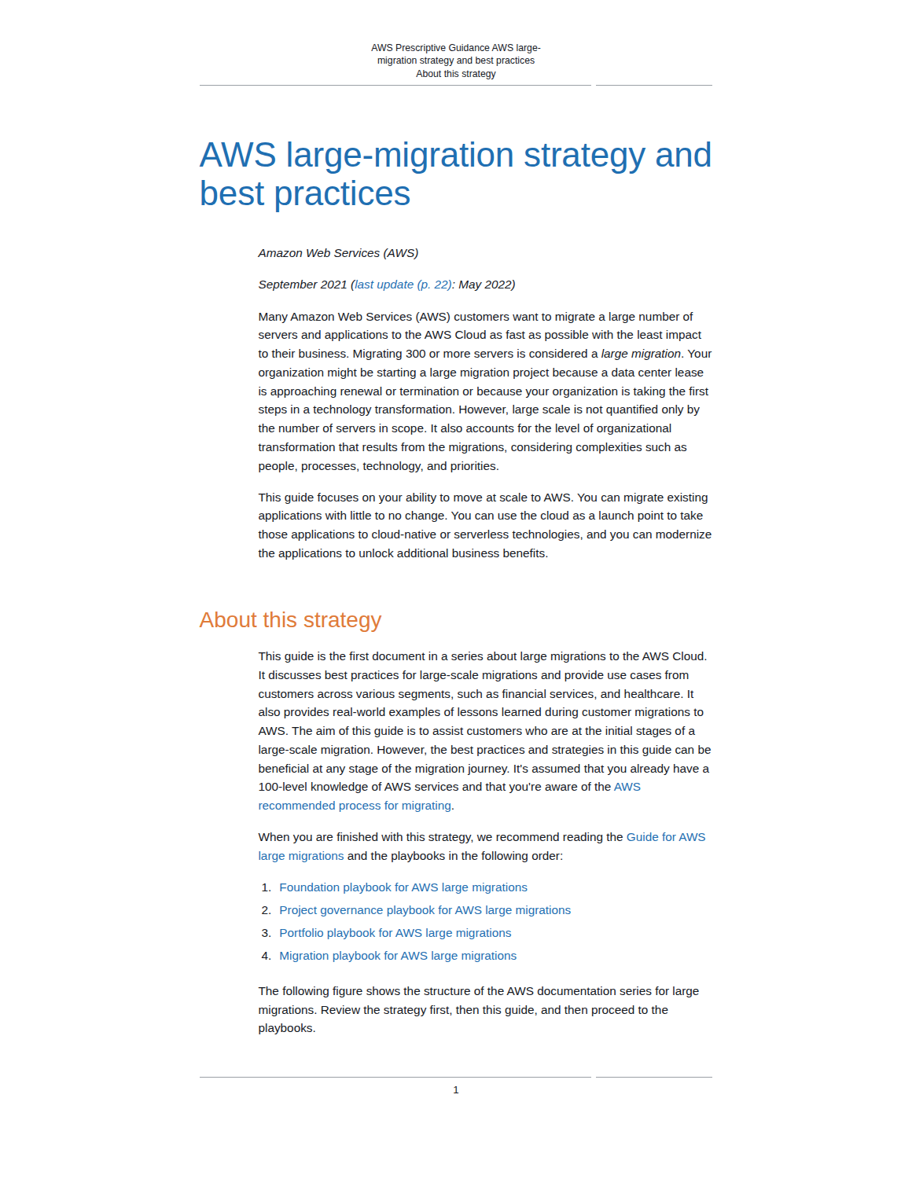AWS Prescriptive Guidance AWS large-
migration strategy and best practices
About this strategy
AWS large-migration strategy and
best practices
Amazon Web Services (AWS)
September 2021 (last update (p. 22): May 2022)
Many Amazon Web Services (AWS) customers want to migrate a large number of servers and applications to the AWS Cloud as fast as possible with the least impact to their business. Migrating 300 or more servers is considered a large migration. Your organization might be starting a large migration project because a data center lease is approaching renewal or termination or because your organization is taking the first steps in a technology transformation. However, large scale is not quantified only by the number of servers in scope. It also accounts for the level of organizational transformation that results from the migrations, considering complexities such as people, processes, technology, and priorities.
This guide focuses on your ability to move at scale to AWS. You can migrate existing applications with little to no change. You can use the cloud as a launch point to take those applications to cloud-native or serverless technologies, and you can modernize the applications to unlock additional business benefits.
About this strategy
This guide is the first document in a series about large migrations to the AWS Cloud. It discusses best practices for large-scale migrations and provide use cases from customers across various segments, such as financial services, and healthcare. It also provides real-world examples of lessons learned during customer migrations to AWS. The aim of this guide is to assist customers who are at the initial stages of a large-scale migration. However, the best practices and strategies in this guide can be beneficial at any stage of the migration journey. It's assumed that you already have a 100-level knowledge of AWS services and that you're aware of the AWS recommended process for migrating.
When you are finished with this strategy, we recommend reading the Guide for AWS large migrations and the playbooks in the following order:
Foundation playbook for AWS large migrations
Project governance playbook for AWS large migrations
Portfolio playbook for AWS large migrations
Migration playbook for AWS large migrations
The following figure shows the structure of the AWS documentation series for large migrations. Review the strategy first, then this guide, and then proceed to the playbooks.
1